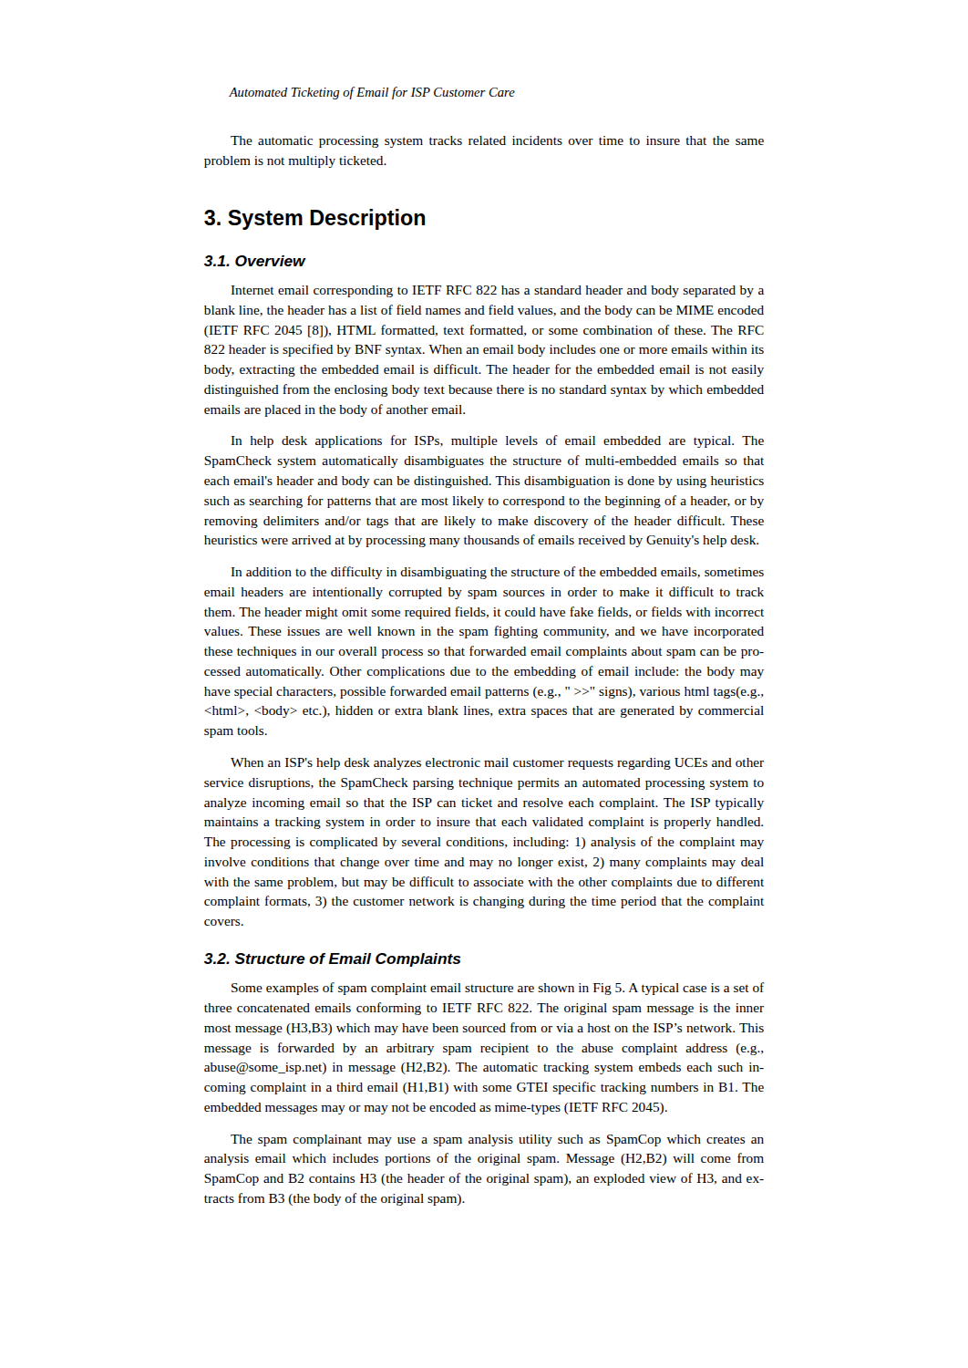Automated Ticketing of Email for ISP Customer Care
The automatic processing system tracks related incidents over time to insure that the same problem is not multiply ticketed.
3. System Description
3.1. Overview
Internet email corresponding to IETF RFC 822 has a standard header and body separated by a blank line, the header has a list of field names and field values, and the body can be MIME encoded (IETF RFC 2045 [8]), HTML formatted, text formatted, or some combination of these. The RFC 822 header is specified by BNF syntax. When an email body includes one or more emails within its body, extracting the embedded email is difficult. The header for the embedded email is not easily distinguished from the enclosing body text because there is no standard syntax by which embedded emails are placed in the body of another email.
In help desk applications for ISPs, multiple levels of email embedded are typical. The SpamCheck system automatically disambiguates the structure of multi-embedded emails so that each email's header and body can be distinguished. This disambiguation is done by using heuristics such as searching for patterns that are most likely to correspond to the beginning of a header, or by removing delimiters and/or tags that are likely to make discovery of the header difficult. These heuristics were arrived at by processing many thousands of emails received by Genuity's help desk.
In addition to the difficulty in disambiguating the structure of the embedded emails, sometimes email headers are intentionally corrupted by spam sources in order to make it difficult to track them. The header might omit some required fields, it could have fake fields, or fields with incorrect values. These issues are well known in the spam fighting community, and we have incorporated these techniques in our overall process so that forwarded email complaints about spam can be processed automatically. Other complications due to the embedding of email include: the body may have special characters, possible forwarded email patterns (e.g., " >>" signs), various html tags(e.g., <html>, <body> etc.), hidden or extra blank lines, extra spaces that are generated by commercial spam tools.
When an ISP's help desk analyzes electronic mail customer requests regarding UCEs and other service disruptions, the SpamCheck parsing technique permits an automated processing system to analyze incoming email so that the ISP can ticket and resolve each complaint. The ISP typically maintains a tracking system in order to insure that each validated complaint is properly handled. The processing is complicated by several conditions, including: 1) analysis of the complaint may involve conditions that change over time and may no longer exist, 2) many complaints may deal with the same problem, but may be difficult to associate with the other complaints due to different complaint formats, 3) the customer network is changing during the time period that the complaint covers.
3.2. Structure of Email Complaints
Some examples of spam complaint email structure are shown in Fig 5. A typical case is a set of three concatenated emails conforming to IETF RFC 822. The original spam message is the inner most message (H3,B3) which may have been sourced from or via a host on the ISP’s network. This message is forwarded by an arbitrary spam recipient to the abuse complaint address (e.g., abuse@some_isp.net) in message (H2,B2). The automatic tracking system embeds each such incoming complaint in a third email (H1,B1) with some GTEI specific tracking numbers in B1. The embedded messages may or may not be encoded as mime-types (IETF RFC 2045).
The spam complainant may use a spam analysis utility such as SpamCop which creates an analysis email which includes portions of the original spam. Message (H2,B2) will come from SpamCop and B2 contains H3 (the header of the original spam), an exploded view of H3, and extracts from B3 (the body of the original spam).